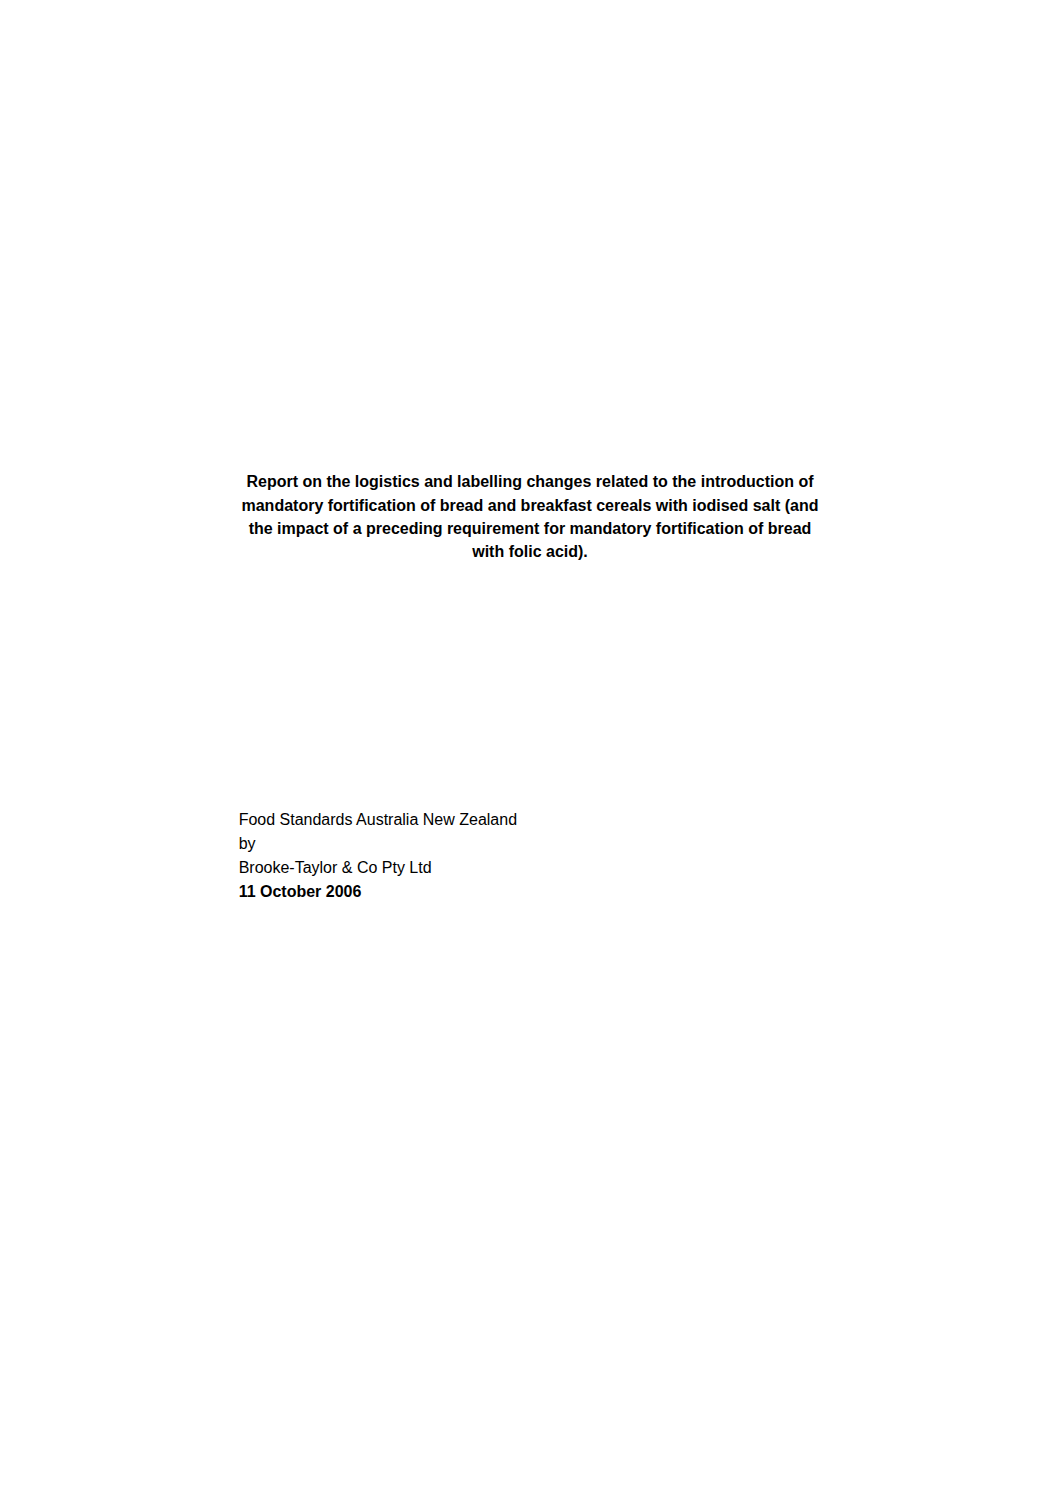Report on the logistics and labelling changes related to the introduction of mandatory fortification of bread and breakfast cereals with iodised salt (and the impact of a preceding requirement for mandatory fortification of bread with folic acid).
Food Standards Australia New Zealand
by
Brooke-Taylor & Co Pty Ltd
11 October 2006